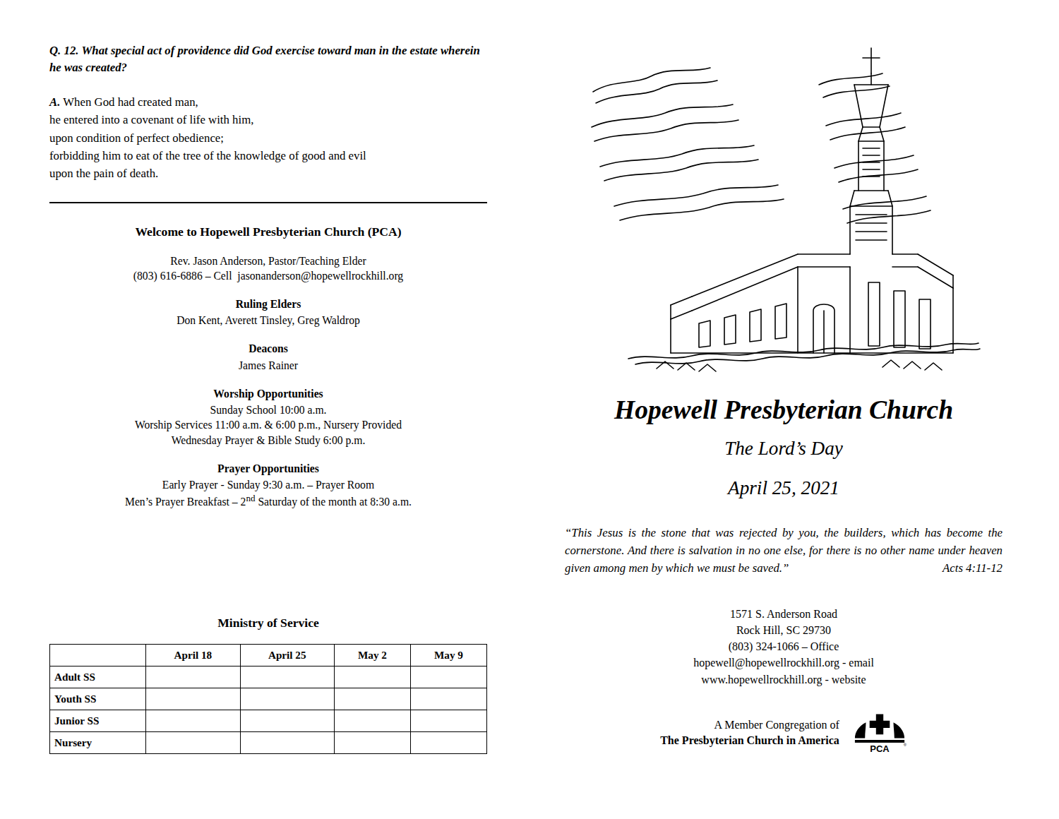Q. 12. What special act of providence did God exercise toward man in the estate wherein he was created?
A. When God had created man, he entered into a covenant of life with him, upon condition of perfect obedience; forbidding him to eat of the tree of the knowledge of good and evil upon the pain of death.
Welcome to Hopewell Presbyterian Church (PCA)
Rev. Jason Anderson, Pastor/Teaching Elder
(803) 616-6886 – Cell jasonanderson@hopewellrockhill.org
Ruling Elders
Don Kent, Averett Tinsley, Greg Waldrop
Deacons
James Rainer
Worship Opportunities
Sunday School 10:00 a.m.
Worship Services 11:00 a.m. & 6:00 p.m., Nursery Provided
Wednesday Prayer & Bible Study 6:00 p.m.
Prayer Opportunities
Early Prayer - Sunday 9:30 a.m. – Prayer Room
Men’s Prayer Breakfast – 2nd Saturday of the month at 8:30 a.m.
Ministry of Service
| | April 18 | April 25 | May 2 | May 9 |
| --- | --- | --- | --- | --- |
| Adult SS | | | | |
| Youth SS | | | | |
| Junior SS | | | | |
| Nursery | | | | |
Hopewell Presbyterian Church
The Lord’s Day
April 25, 2021
“This Jesus is the stone that was rejected by you, the builders, which has become the cornerstone. And there is salvation in no one else, for there is no other name under heaven given among men by which we must be saved.” Acts 4:11-12
1571 S. Anderson Road
Rock Hill, SC 29730
(803) 324-1066 – Office
hopewell@hopewellrockhill.org - email
www.hopewellrockhill.org - website
A Member Congregation of
The Presbyterian Church in America
PCA ®